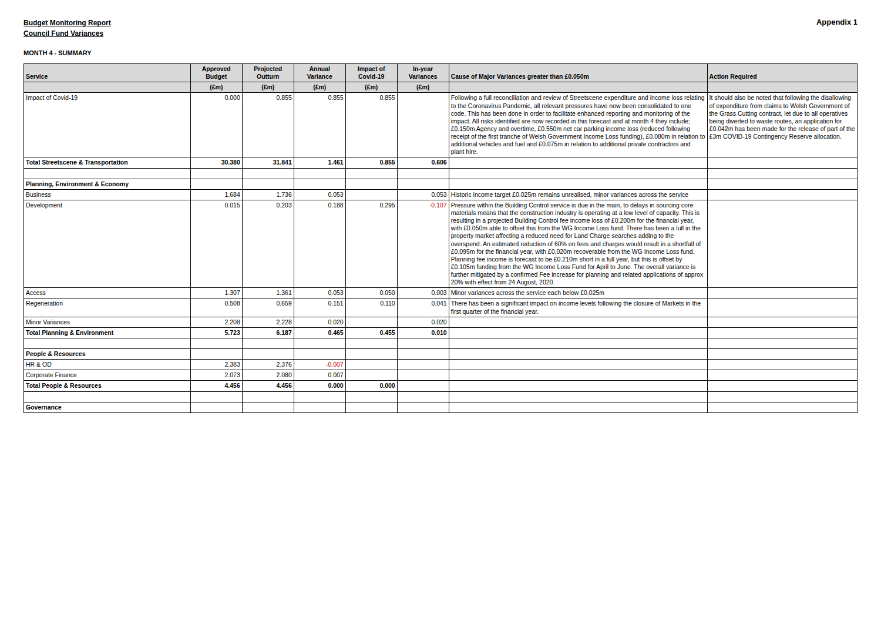Budget Monitoring Report
Council Fund Variances
Appendix 1
MONTH 4 - SUMMARY
| Service | Approved Budget | Projected Outturn | Annual Variance | Impact of Covid-19 | In-year Variances | Cause of Major Variances greater than £0.050m | Action Required |
| --- | --- | --- | --- | --- | --- | --- | --- |
| | (£m) | (£m) | (£m) | (£m) | (£m) | | |
| Impact of Covid-19 | 0.000 | 0.855 | 0.855 | 0.855 | | Following a full reconciliation and review of Streetscene expenditure and income loss relating to the Coronavirus Pandemic, all relevant pressures have now been consolidated to one code. This has been done in order to facilitate enhanced reporting and monitoring of the impact. All risks identified are now recorded in this forecast and at month 4 they include; £0.150m Agency and overtime, £0.550m net car parking income loss (reduced following receipt of the first tranche of Welsh Government Income Loss funding), £0.080m in relation to additional vehicles and fuel and £0.075m in relation to additional private contractors and plant hire. | It should also be noted that following the disallowing of expenditure from claims to Welsh Government of the Grass Cutting contract, let due to all operatives being diverted to waste routes, an application for £0.042m has been made for the release of part of the £3m COVID-19 Contingency Reserve allocation. |
| Total Streetscene & Transportation | 30.380 | 31.841 | 1.461 | 0.855 | 0.606 | | |
| Planning, Environment & Economy | | | | | | | |
| Business | 1.684 | 1.736 | 0.053 | | 0.053 | Historic income target £0.025m remains unrealised, minor variances across the service | |
| Development | 0.015 | 0.203 | 0.188 | 0.295 | -0.107 | Pressure within the Building Control service is due in the main, to delays in sourcing core materials means that the construction industry is operating at a low level of capacity. This is resulting in a projected Building Control fee income loss of £0.200m for the financial year, with £0.050m able to offset this from the WG Income Loss fund. There has been a lull in the property market affecting a reduced need for Land Charge searches adding to the overspend. An estimated reduction of 60% on fees and charges would result in a shortfall of £0.095m for the financial year, with £0.020m recoverable from the WG Income Loss fund. Planning fee income is forecast to be £0.210m short in a full year, but this is offset by £0.105m funding from the WG Income Loss Fund for April to June. The overall variance is further mitigated by a confirmed Fee increase for planning and related applications of approx 20% with effect from 24 August, 2020. | |
| Access | 1.307 | 1.361 | 0.053 | 0.050 | 0.003 | Minor variances across the service each below £0.025m | |
| Regeneration | 0.508 | 0.659 | 0.151 | 0.110 | 0.041 | There has been a significant impact on income levels following the closure of Markets in the first quarter of the financial year. | |
| Minor Variances | 2.208 | 2.228 | 0.020 | | 0.020 | | |
| Total Planning & Environment | 5.723 | 6.187 | 0.465 | 0.455 | 0.010 | | |
| People & Resources | | | | | | | |
| HR & OD | 2.383 | 2.376 | -0.007 | | | | |
| Corporate Finance | 2.073 | 2.080 | 0.007 | | | | |
| Total People & Resources | 4.456 | 4.456 | 0.000 | 0.000 | | | |
| Governance | | | | | | | |